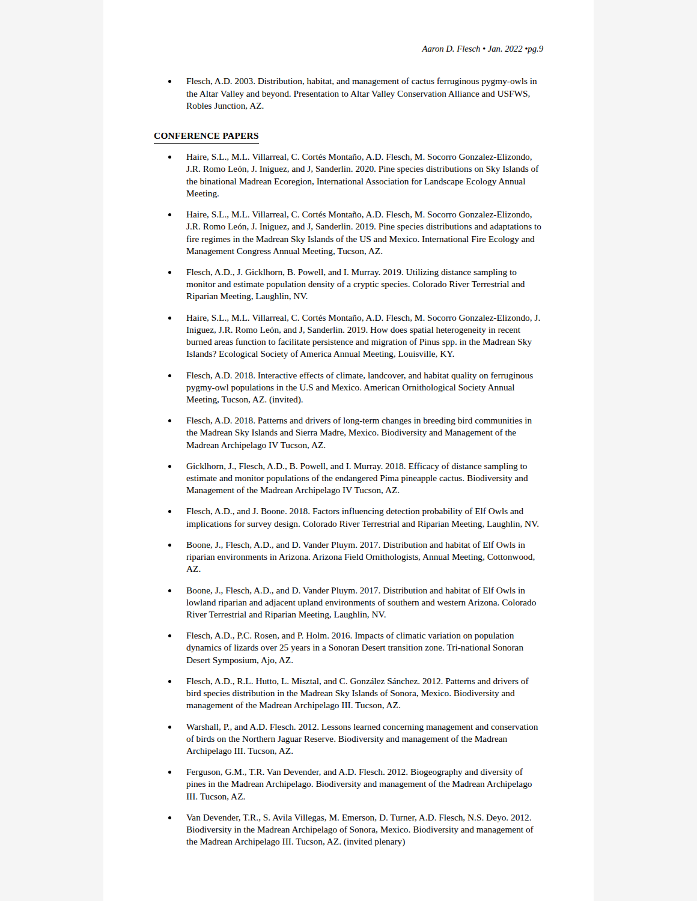Aaron D. Flesch • Jan. 2022 •pg.9
Flesch, A.D. 2003. Distribution, habitat, and management of cactus ferruginous pygmy-owls in the Altar Valley and beyond. Presentation to Altar Valley Conservation Alliance and USFWS, Robles Junction, AZ.
CONFERENCE PAPERS
Haire, S.L., M.L. Villarreal, C. Cortés Montaño, A.D. Flesch, M. Socorro Gonzalez-Elizondo, J.R. Romo León, J. Iniguez, and J, Sanderlin. 2020. Pine species distributions on Sky Islands of the binational Madrean Ecoregion, International Association for Landscape Ecology Annual Meeting.
Haire, S.L., M.L. Villarreal, C. Cortés Montaño, A.D. Flesch, M. Socorro Gonzalez-Elizondo, J.R. Romo León, J. Iniguez, and J, Sanderlin. 2019. Pine species distributions and adaptations to fire regimes in the Madrean Sky Islands of the US and Mexico. International Fire Ecology and Management Congress Annual Meeting, Tucson, AZ.
Flesch, A.D., J. Gicklhorn, B. Powell, and I. Murray. 2019. Utilizing distance sampling to monitor and estimate population density of a cryptic species. Colorado River Terrestrial and Riparian Meeting, Laughlin, NV.
Haire, S.L., M.L. Villarreal, C. Cortés Montaño, A.D. Flesch, M. Socorro Gonzalez-Elizondo, J. Iniguez, J.R. Romo León, and J, Sanderlin. 2019. How does spatial heterogeneity in recent burned areas function to facilitate persistence and migration of Pinus spp. in the Madrean Sky Islands? Ecological Society of America Annual Meeting, Louisville, KY.
Flesch, A.D. 2018. Interactive effects of climate, landcover, and habitat quality on ferruginous pygmy-owl populations in the U.S and Mexico. American Ornithological Society Annual Meeting, Tucson, AZ. (invited).
Flesch, A.D. 2018. Patterns and drivers of long-term changes in breeding bird communities in the Madrean Sky Islands and Sierra Madre, Mexico. Biodiversity and Management of the Madrean Archipelago IV Tucson, AZ.
Gicklhorn, J., Flesch, A.D., B. Powell, and I. Murray. 2018. Efficacy of distance sampling to estimate and monitor populations of the endangered Pima pineapple cactus. Biodiversity and Management of the Madrean Archipelago IV Tucson, AZ.
Flesch, A.D., and J. Boone. 2018. Factors influencing detection probability of Elf Owls and implications for survey design. Colorado River Terrestrial and Riparian Meeting, Laughlin, NV.
Boone, J., Flesch, A.D., and D. Vander Pluym. 2017. Distribution and habitat of Elf Owls in riparian environments in Arizona. Arizona Field Ornithologists, Annual Meeting, Cottonwood, AZ.
Boone, J., Flesch, A.D., and D. Vander Pluym. 2017. Distribution and habitat of Elf Owls in lowland riparian and adjacent upland environments of southern and western Arizona. Colorado River Terrestrial and Riparian Meeting, Laughlin, NV.
Flesch, A.D., P.C. Rosen, and P. Holm. 2016. Impacts of climatic variation on population dynamics of lizards over 25 years in a Sonoran Desert transition zone. Tri-national Sonoran Desert Symposium, Ajo, AZ.
Flesch, A.D., R.L. Hutto, L. Misztal, and C. González Sánchez. 2012. Patterns and drivers of bird species distribution in the Madrean Sky Islands of Sonora, Mexico. Biodiversity and management of the Madrean Archipelago III. Tucson, AZ.
Warshall, P., and A.D. Flesch. 2012. Lessons learned concerning management and conservation of birds on the Northern Jaguar Reserve. Biodiversity and management of the Madrean Archipelago III. Tucson, AZ.
Ferguson, G.M., T.R. Van Devender, and A.D. Flesch. 2012. Biogeography and diversity of pines in the Madrean Archipelago. Biodiversity and management of the Madrean Archipelago III. Tucson, AZ.
Van Devender, T.R., S. Avila Villegas, M. Emerson, D. Turner, A.D. Flesch, N.S. Deyo. 2012. Biodiversity in the Madrean Archipelago of Sonora, Mexico. Biodiversity and management of the Madrean Archipelago III. Tucson, AZ. (invited plenary)